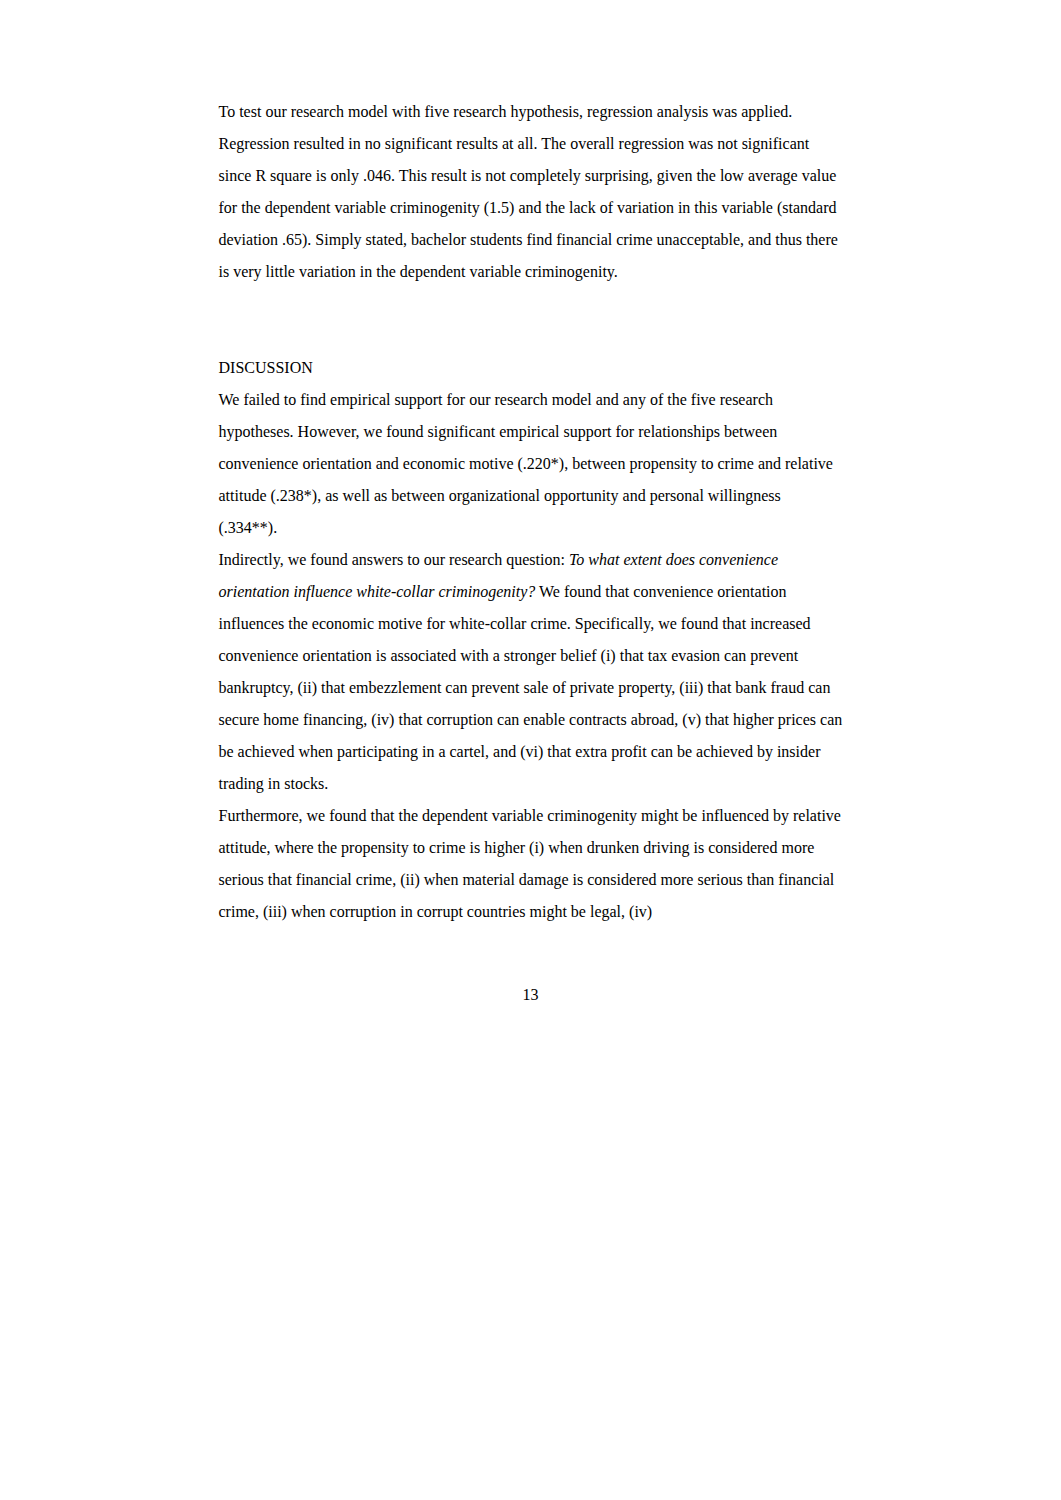To test our research model with five research hypothesis, regression analysis was applied. Regression resulted in no significant results at all. The overall regression was not significant since R square is only .046. This result is not completely surprising, given the low average value for the dependent variable criminogenity (1.5) and the lack of variation in this variable (standard deviation .65). Simply stated, bachelor students find financial crime unacceptable, and thus there is very little variation in the dependent variable criminogenity.
DISCUSSION
We failed to find empirical support for our research model and any of the five research hypotheses. However, we found significant empirical support for relationships between convenience orientation and economic motive (.220*), between propensity to crime and relative attitude (.238*), as well as between organizational opportunity and personal willingness (.334**).
Indirectly, we found answers to our research question: To what extent does convenience orientation influence white-collar criminogenity? We found that convenience orientation influences the economic motive for white-collar crime. Specifically, we found that increased convenience orientation is associated with a stronger belief (i) that tax evasion can prevent bankruptcy, (ii) that embezzlement can prevent sale of private property, (iii) that bank fraud can secure home financing, (iv) that corruption can enable contracts abroad, (v) that higher prices can be achieved when participating in a cartel, and (vi) that extra profit can be achieved by insider trading in stocks.
Furthermore, we found that the dependent variable criminogenity might be influenced by relative attitude, where the propensity to crime is higher (i) when drunken driving is considered more serious that financial crime, (ii) when material damage is considered more serious than financial crime, (iii) when corruption in corrupt countries might be legal, (iv)
13